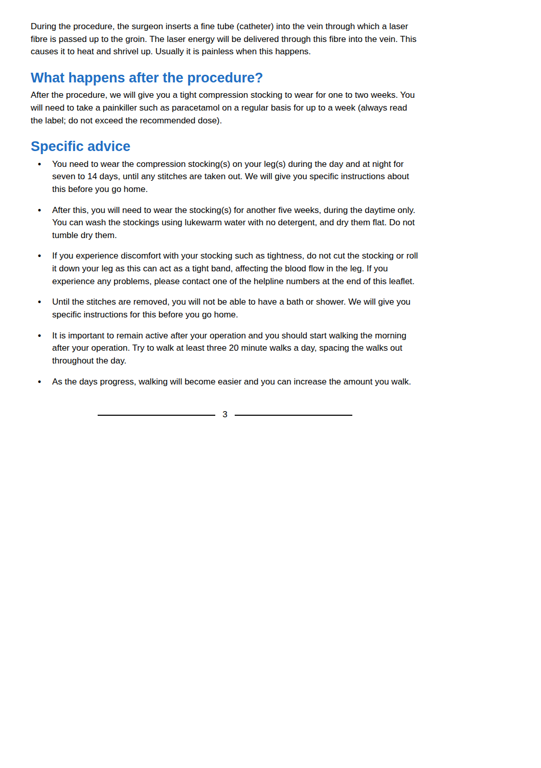During the procedure, the surgeon inserts a fine tube (catheter) into the vein through which a laser fibre is passed up to the groin. The laser energy will be delivered through this fibre into the vein. This causes it to heat and shrivel up. Usually it is painless when this happens.
What happens after the procedure?
After the procedure, we will give you a tight compression stocking to wear for one to two weeks. You will need to take a painkiller such as paracetamol on a regular basis for up to a week (always read the label; do not exceed the recommended dose).
Specific advice
You need to wear the compression stocking(s) on your leg(s) during the day and at night for seven to 14 days, until any stitches are taken out. We will give you specific instructions about this before you go home.
After this, you will need to wear the stocking(s) for another five weeks, during the daytime only. You can wash the stockings using lukewarm water with no detergent, and dry them flat. Do not tumble dry them.
If you experience discomfort with your stocking such as tightness, do not cut the stocking or roll it down your leg as this can act as a tight band, affecting the blood flow in the leg. If you experience any problems, please contact one of the helpline numbers at the end of this leaflet.
Until the stitches are removed, you will not be able to have a bath or shower. We will give you specific instructions for this before you go home.
It is important to remain active after your operation and you should start walking the morning after your operation. Try to walk at least three 20 minute walks a day, spacing the walks out throughout the day.
As the days progress, walking will become easier and you can increase the amount you walk.
3